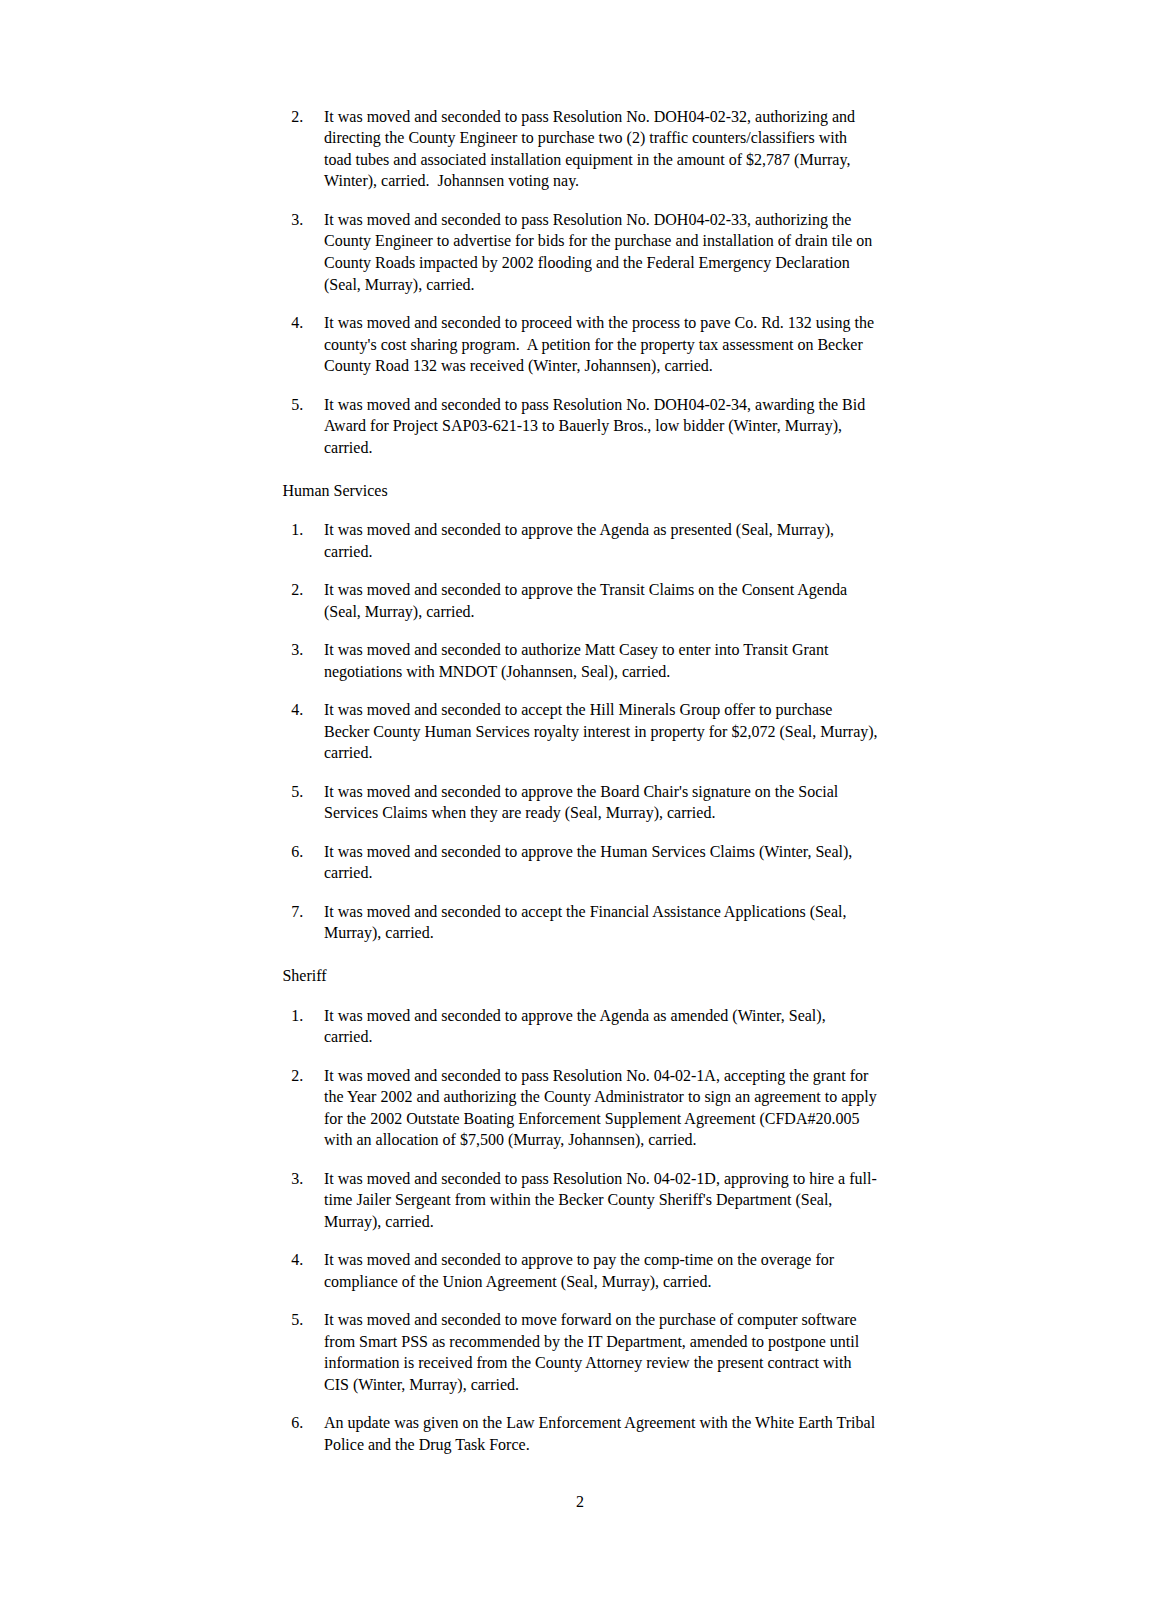2. It was moved and seconded to pass Resolution No. DOH04-02-32, authorizing and directing the County Engineer to purchase two (2) traffic counters/classifiers with toad tubes and associated installation equipment in the amount of $2,787 (Murray, Winter), carried. Johannsen voting nay.
3. It was moved and seconded to pass Resolution No. DOH04-02-33, authorizing the County Engineer to advertise for bids for the purchase and installation of drain tile on County Roads impacted by 2002 flooding and the Federal Emergency Declaration (Seal, Murray), carried.
4. It was moved and seconded to proceed with the process to pave Co. Rd. 132 using the county's cost sharing program. A petition for the property tax assessment on Becker County Road 132 was received (Winter, Johannsen), carried.
5. It was moved and seconded to pass Resolution No. DOH04-02-34, awarding the Bid Award for Project SAP03-621-13 to Bauerly Bros., low bidder (Winter, Murray), carried.
Human Services
1. It was moved and seconded to approve the Agenda as presented (Seal, Murray), carried.
2. It was moved and seconded to approve the Transit Claims on the Consent Agenda (Seal, Murray), carried.
3. It was moved and seconded to authorize Matt Casey to enter into Transit Grant negotiations with MNDOT (Johannsen, Seal), carried.
4. It was moved and seconded to accept the Hill Minerals Group offer to purchase Becker County Human Services royalty interest in property for $2,072 (Seal, Murray), carried.
5. It was moved and seconded to approve the Board Chair's signature on the Social Services Claims when they are ready (Seal, Murray), carried.
6. It was moved and seconded to approve the Human Services Claims (Winter, Seal), carried.
7. It was moved and seconded to accept the Financial Assistance Applications (Seal, Murray), carried.
Sheriff
1. It was moved and seconded to approve the Agenda as amended (Winter, Seal), carried.
2. It was moved and seconded to pass Resolution No. 04-02-1A, accepting the grant for the Year 2002 and authorizing the County Administrator to sign an agreement to apply for the 2002 Outstate Boating Enforcement Supplement Agreement (CFDA#20.005 with an allocation of $7,500 (Murray, Johannsen), carried.
3. It was moved and seconded to pass Resolution No. 04-02-1D, approving to hire a full-time Jailer Sergeant from within the Becker County Sheriff's Department (Seal, Murray), carried.
4. It was moved and seconded to approve to pay the comp-time on the overage for compliance of the Union Agreement (Seal, Murray), carried.
5. It was moved and seconded to move forward on the purchase of computer software from Smart PSS as recommended by the IT Department, amended to postpone until information is received from the County Attorney review the present contract with CIS (Winter, Murray), carried.
6. An update was given on the Law Enforcement Agreement with the White Earth Tribal Police and the Drug Task Force.
2